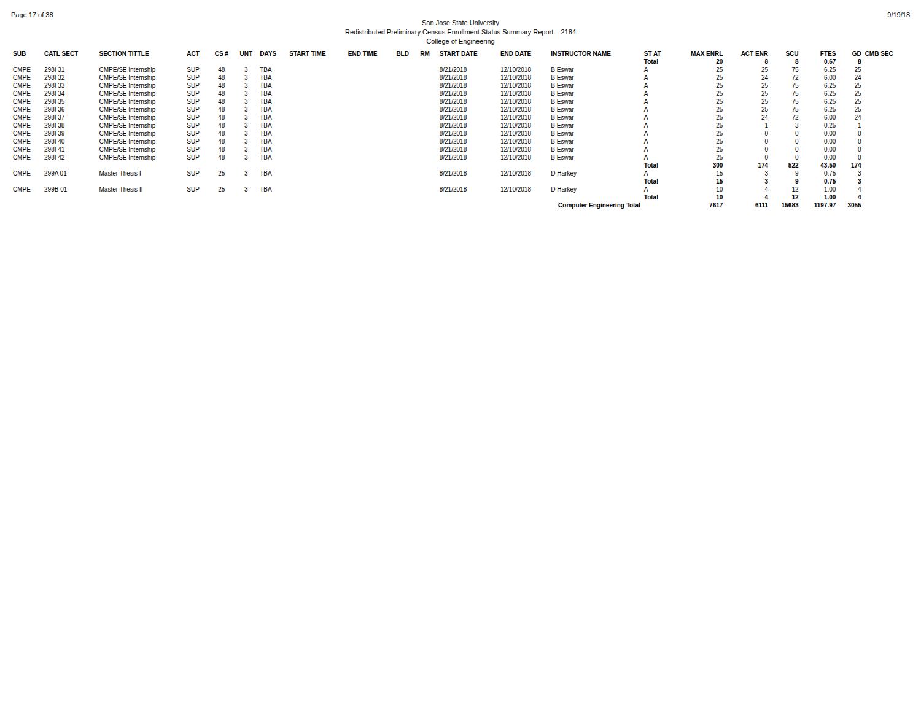Page 17 of 38
San Jose State University
Redistributed Preliminary Census Enrollment Status Summary Report – 2184
College of Engineering
9/19/18
| SUB | CATL SECT | SECTION TITTLE | ACT | CS # | UNT | DAYS | START TIME | END TIME | BLD | RM | START DATE | END DATE | INSTRUCTOR NAME | ST AT | MAX ENRL | ACT ENR | SCU | FTES | GD | CMB SEC |
| --- | --- | --- | --- | --- | --- | --- | --- | --- | --- | --- | --- | --- | --- | --- | --- | --- | --- | --- | --- | --- |
| | Total | 20 | 8 | 8 | 0.67 | 8 | |
| CMPE | 298I 31 | CMPE/SE Internship | SUP | 48 | 3 | TBA | | | | | 8/21/2018 | 12/10/2018 | B Eswar | A | 25 | 25 | 75 | 6.25 | 25 | |
| CMPE | 298I 32 | CMPE/SE Internship | SUP | 48 | 3 | TBA | | | | | 8/21/2018 | 12/10/2018 | B Eswar | A | 25 | 24 | 72 | 6.00 | 24 | |
| CMPE | 298I 33 | CMPE/SE Internship | SUP | 48 | 3 | TBA | | | | | 8/21/2018 | 12/10/2018 | B Eswar | A | 25 | 25 | 75 | 6.25 | 25 | |
| CMPE | 298I 34 | CMPE/SE Internship | SUP | 48 | 3 | TBA | | | | | 8/21/2018 | 12/10/2018 | B Eswar | A | 25 | 25 | 75 | 6.25 | 25 | |
| CMPE | 298I 35 | CMPE/SE Internship | SUP | 48 | 3 | TBA | | | | | 8/21/2018 | 12/10/2018 | B Eswar | A | 25 | 25 | 75 | 6.25 | 25 | |
| CMPE | 298I 36 | CMPE/SE Internship | SUP | 48 | 3 | TBA | | | | | 8/21/2018 | 12/10/2018 | B Eswar | A | 25 | 25 | 75 | 6.25 | 25 | |
| CMPE | 298I 37 | CMPE/SE Internship | SUP | 48 | 3 | TBA | | | | | 8/21/2018 | 12/10/2018 | B Eswar | A | 25 | 24 | 72 | 6.00 | 24 | |
| CMPE | 298I 38 | CMPE/SE Internship | SUP | 48 | 3 | TBA | | | | | 8/21/2018 | 12/10/2018 | B Eswar | A | 25 | 1 | 3 | 0.25 | 1 | |
| CMPE | 298I 39 | CMPE/SE Internship | SUP | 48 | 3 | TBA | | | | | 8/21/2018 | 12/10/2018 | B Eswar | A | 25 | 0 | 0 | 0.00 | 0 | |
| CMPE | 298I 40 | CMPE/SE Internship | SUP | 48 | 3 | TBA | | | | | 8/21/2018 | 12/10/2018 | B Eswar | A | 25 | 0 | 0 | 0.00 | 0 | |
| CMPE | 298I 41 | CMPE/SE Internship | SUP | 48 | 3 | TBA | | | | | 8/21/2018 | 12/10/2018 | B Eswar | A | 25 | 0 | 0 | 0.00 | 0 | |
| CMPE | 298I 42 | CMPE/SE Internship | SUP | 48 | 3 | TBA | | | | | 8/21/2018 | 12/10/2018 | B Eswar | A | 25 | 0 | 0 | 0.00 | 0 | |
| | Total | 300 | 174 | 522 | 43.50 | 174 | |
| CMPE | 299A 01 | Master Thesis I | SUP | 25 | 3 | TBA | | | | | 8/21/2018 | 12/10/2018 | D Harkey | A | 15 | 3 | 9 | 0.75 | 3 | |
| | Total | 15 | 3 | 9 | 0.75 | 3 | |
| CMPE | 299B 01 | Master Thesis II | SUP | 25 | 3 | TBA | | | | | 8/21/2018 | 12/10/2018 | D Harkey | A | 10 | 4 | 12 | 1.00 | 4 | |
| | Total | 10 | 4 | 12 | 1.00 | 4 | |
| Computer Engineering Total | | 7617 | 6111 | 15683 | 1197.97 | 3055 | |